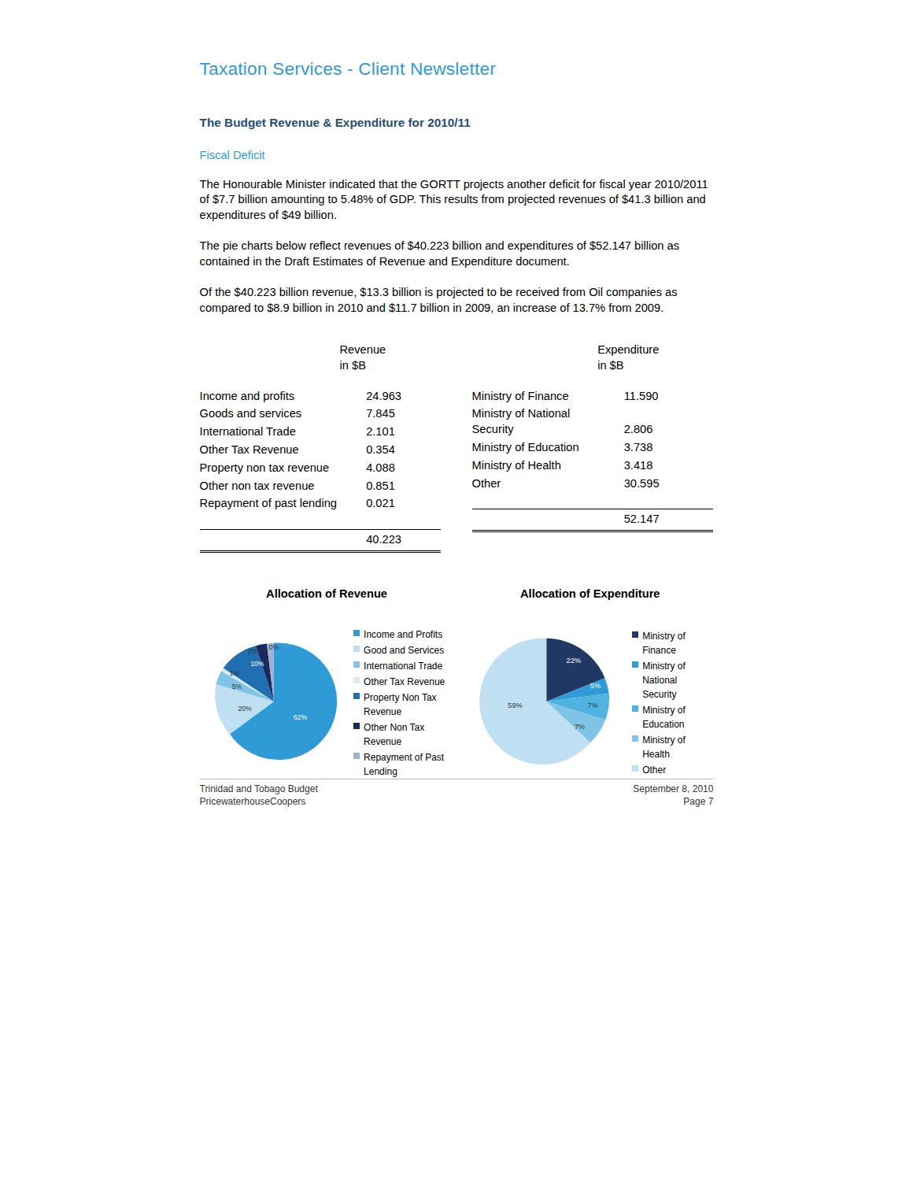Taxation Services - Client Newsletter
The Budget Revenue & Expenditure for 2010/11
Fiscal Deficit
The Honourable Minister indicated that the GORTT projects another deficit for fiscal year 2010/2011 of $7.7 billion amounting to 5.48% of GDP. This results from projected revenues of $41.3 billion and expenditures of $49 billion.
The pie charts below reflect revenues of $40.223 billion and expenditures of $52.147 billion as contained in the Draft Estimates of Revenue and Expenditure document.
Of the $40.223 billion revenue, $13.3 billion is projected to be received from Oil companies as compared to $8.9 billion in 2010 and $11.7 billion in 2009, an increase of 13.7% from 2009.
| | Revenue in $B |
| --- | --- |
| Income and profits | 24.963 |
| Goods and services | 7.845 |
| International Trade | 2.101 |
| Other Tax Revenue | 0.354 |
| Property non tax revenue | 4.088 |
| Other non tax revenue | 0.851 |
| Repayment of past lending | 0.021 |
| | 40.223 |
| | Expenditure in $B |
| --- | --- |
| Ministry of Finance | 11.590 |
| Ministry of National Security | 2.806 |
| Ministry of Education | 3.738 |
| Ministry of Health | 3.418 |
| Other | 30.595 |
| | 52.147 |
Allocation of Revenue
62% 20% 5% 1% 10% 2% 0%
Income and Profits
Good and Services
International Trade
Other Tax Revenue
Property Non Tax
Revenue
Other Non Tax Revenue
Repayment of Past
Lending
Allocation of Expenditure
22% 5% 7% 7% 59%
Ministry of Finance
Ministry of National
Security
Ministry of
Education
Ministry of Health
Other
Trinidad and Tobago Budget
PricewaterhouseCoopers
September 8, 2010
Page 7